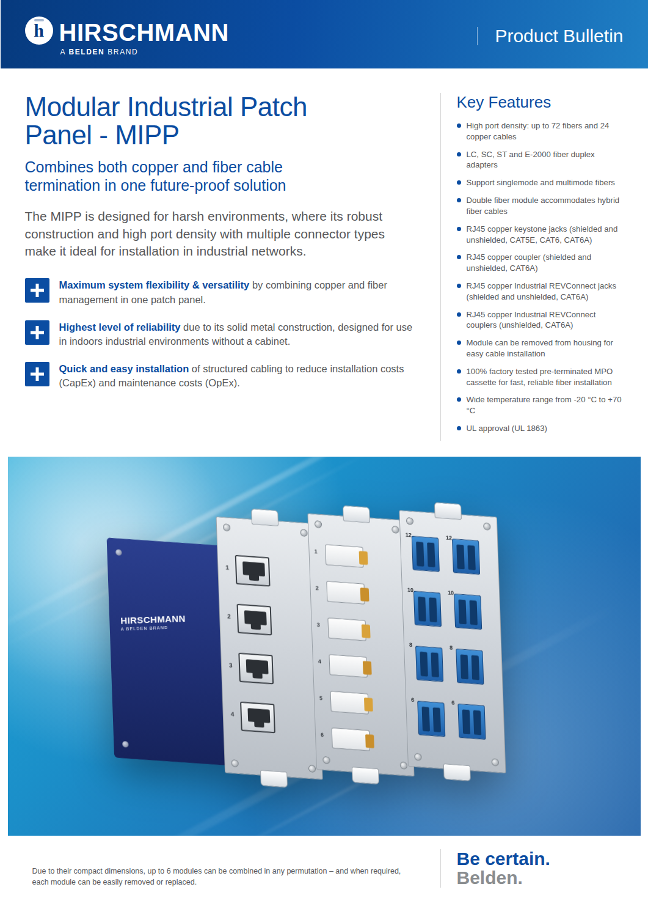h
HIRSCHMANN
A BELDEN BRAND
Product Bulletin
Modular Industrial Patch
Panel - MIPP
Combines both copper and fiber cable
termination in one future-proof solution
The MIPP is designed for harsh environments, where its robust construction and high port density with multiple connector types make it ideal for installation in industrial networks.
Maximum system flexibility & versatility by combining copper and fiber management in one patch panel.
Highest level of reliability due to its solid metal construction, designed for use in indoors industrial environments without a cabinet.
Quick and easy installation of structured cabling to reduce installation costs (CapEx) and maintenance costs (OpEx).
Key Features
High port density: up to 72 fibers and 24 copper cables
LC, SC, ST and E-2000 fiber duplex adapters
Support singlemode and multimode fibers
Double fiber module accommodates hybrid fiber cables
RJ45 copper keystone jacks (shielded and unshielded, CAT5E, CAT6, CAT6A)
RJ45 copper coupler (shielded and unshielded, CAT6A)
RJ45 copper Industrial REVConnect jacks (shielded and unshielded, CAT6A)
RJ45 copper Industrial REVConnect couplers (unshielded, CAT6A)
Module can be removed from housing for easy cable installation
100% factory tested pre-terminated MPO cassette for fast, reliable fiber installation
Wide temperature range from -20 °C to +70 °C
UL approval (UL 1863)
HIRSCHMANNA BELDEN BRAND
1 2 3 4
1 2 3 4 5 6
12 12 10 10 8 8 6 6
Due to their compact dimensions, up to 6 modules can be combined in any permutation – and when required, each module can be easily removed or replaced.
Be certain.
Belden.